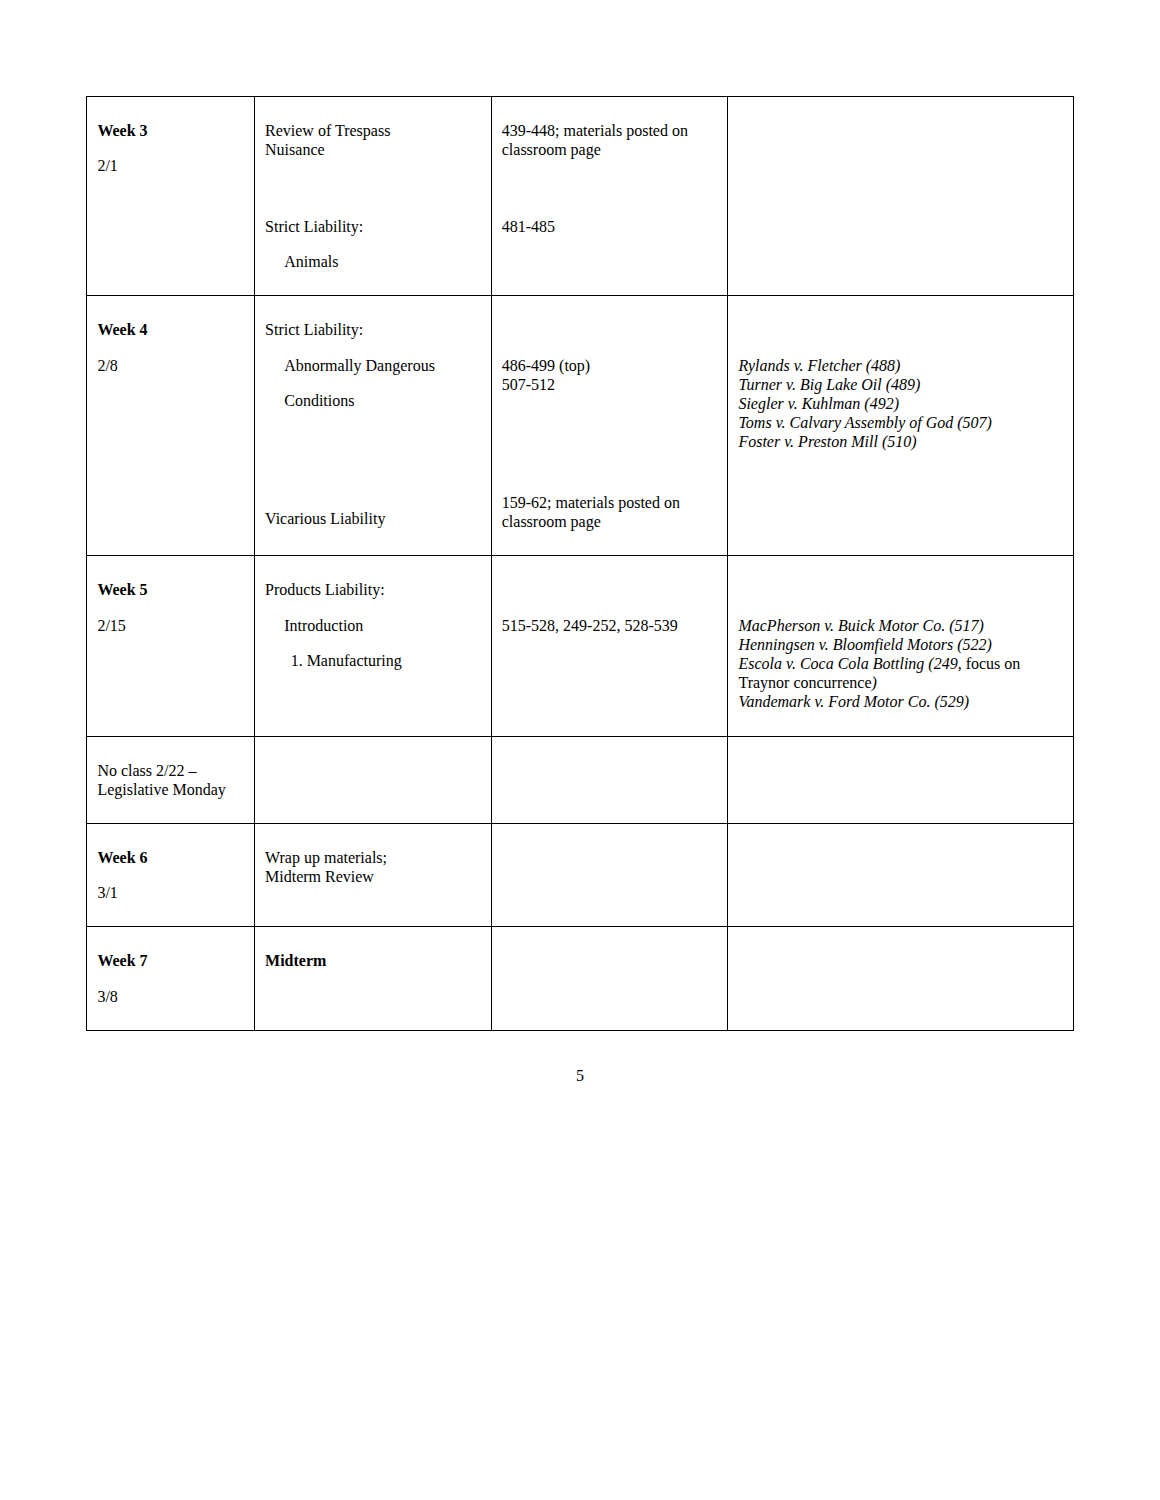| Week 3 2/1 | Review of Trespass Nuisance Strict Liability: Animals | 439-448; materials posted on classroom page 481-485 | |
| Week 4 2/8 | Strict Liability: Abnormally Dangerous Conditions Vicarious Liability | 486-499 (top) 507-512 159-62; materials posted on classroom page | Rylands v. Fletcher (488) Turner v. Big Lake Oil (489) Siegler v. Kuhlman (492) Toms v. Calvary Assembly of God (507) Foster v. Preston Mill (510) |
| Week 5 2/15 | Products Liability: Introduction Manufacturing | 515-528, 249-252, 528-539 | MacPherson v. Buick Motor Co. (517) Henningsen v. Bloomfield Motors (522) Escola v. Coca Cola Bottling (249, focus on Traynor concurrence ) Vandemark v. Ford Motor Co. (529) |
| No class 2/22 – Legislative Monday | | | |
| Week 6 3/1 | Wrap up materials; Midterm Review | | |
| Week 7 3/8 | Midterm | | |
5